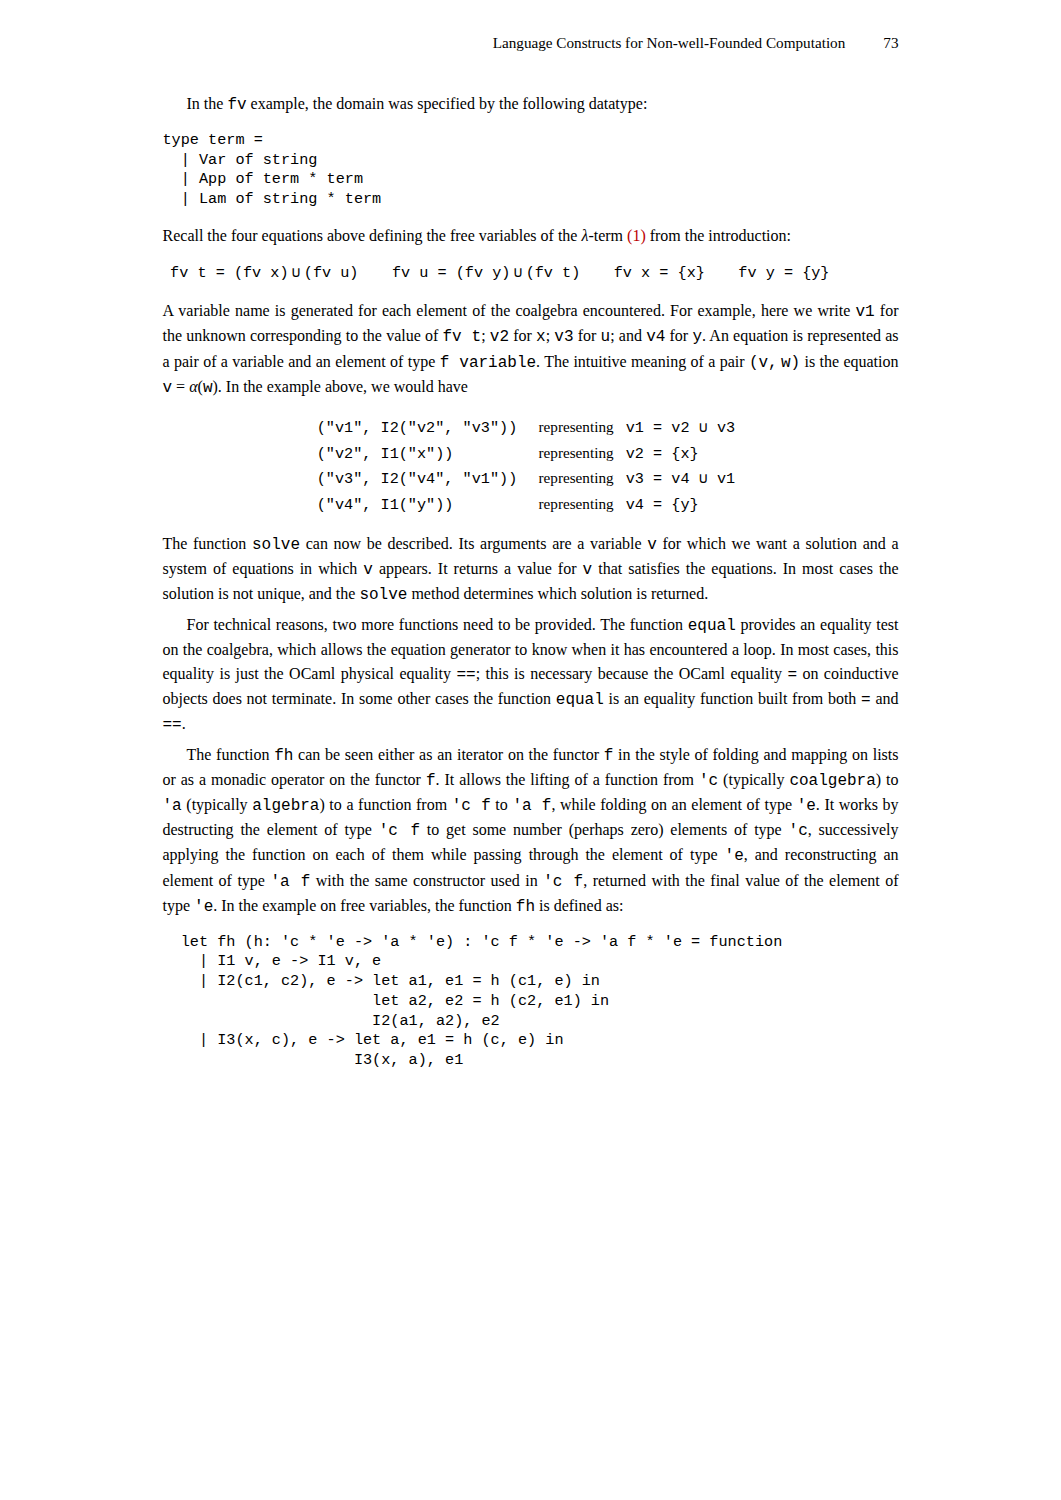Language Constructs for Non-well-Founded Computation 73
In the fv example, the domain was specified by the following datatype:
type term =
  | Var of string
  | App of term * term
  | Lam of string * term
Recall the four equations above defining the free variables of the λ-term (1) from the introduction:
fv t = (fv x) ∪ (fv u) fv u = (fv y) ∪ (fv t) fv x = {x} fv y = {y}
A variable name is generated for each element of the coalgebra encountered. For example, here we write v1 for the unknown corresponding to the value of fv t; v2 for x; v3 for u; and v4 for y. An equation is represented as a pair of a variable and an element of type f variable. The intuitive meaning of a pair (v, w) is the equation v = α(w). In the example above, we would have
| ("v1", I2("v2", "v3")) | representing | v1 = v2 ∪ v3 |
| ("v2", I1("x")) | representing | v2 = {x} |
| ("v3", I2("v4", "v1")) | representing | v3 = v4 ∪ v1 |
| ("v4", I1("y")) | representing | v4 = {y} |
The function solve can now be described. Its arguments are a variable v for which we want a solution and a system of equations in which v appears. It returns a value for v that satisfies the equations. In most cases the solution is not unique, and the solve method determines which solution is returned.
For technical reasons, two more functions need to be provided. The function equal provides an equality test on the coalgebra, which allows the equation generator to know when it has encountered a loop. In most cases, this equality is just the OCaml physical equality ==; this is necessary because the OCaml equality = on coinductive objects does not terminate. In some other cases the function equal is an equality function built from both = and ==.
The function fh can be seen either as an iterator on the functor f in the style of folding and mapping on lists or as a monadic operator on the functor f. It allows the lifting of a function from 'c (typically coalgebra) to 'a (typically algebra) to a function from 'c f to 'a f, while folding on an element of type 'e. It works by destructing the element of type 'c f to get some number (perhaps zero) elements of type 'c, successively applying the function on each of them while passing through the element of type 'e, and reconstructing an element of type 'a f with the same constructor used in 'c f, returned with the final value of the element of type 'e. In the example on free variables, the function fh is defined as:
  let fh (h: 'c * 'e -> 'a * 'e) : 'c f * 'e -> 'a f * 'e = function
    | I1 v, e -> I1 v, e
    | I2(c1, c2), e -> let a1, e1 = h (c1, e) in
                       let a2, e2 = h (c2, e1) in
                       I2(a1, a2), e2
    | I3(x, c), e -> let a, e1 = h (c, e) in
                     I3(x, a), e1